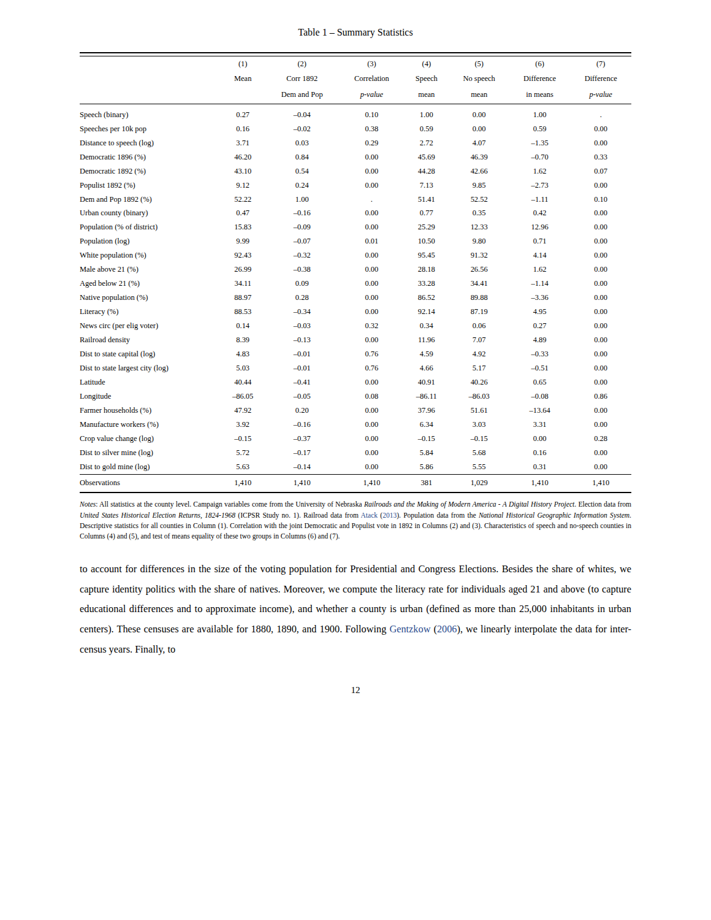Table 1 – Summary Statistics
| | (1) | (2) | (3) | (4) | (5) | (6) | (7) |
| --- | --- | --- | --- | --- | --- | --- | --- |
| | Mean | Corr 1892 | Correlation | Speech | No speech | Difference | Difference |
| | | Dem and Pop | p-value | mean | mean | in means | p-value |
| Speech (binary) | 0.27 | –0.04 | 0.10 | 1.00 | 0.00 | 1.00 | . |
| Speeches per 10k pop | 0.16 | –0.02 | 0.38 | 0.59 | 0.00 | 0.59 | 0.00 |
| Distance to speech (log) | 3.71 | 0.03 | 0.29 | 2.72 | 4.07 | –1.35 | 0.00 |
| Democratic 1896 (%) | 46.20 | 0.84 | 0.00 | 45.69 | 46.39 | –0.70 | 0.33 |
| Democratic 1892 (%) | 43.10 | 0.54 | 0.00 | 44.28 | 42.66 | 1.62 | 0.07 |
| Populist 1892 (%) | 9.12 | 0.24 | 0.00 | 7.13 | 9.85 | –2.73 | 0.00 |
| Dem and Pop 1892 (%) | 52.22 | 1.00 | . | 51.41 | 52.52 | –1.11 | 0.10 |
| Urban county (binary) | 0.47 | –0.16 | 0.00 | 0.77 | 0.35 | 0.42 | 0.00 |
| Population (% of district) | 15.83 | –0.09 | 0.00 | 25.29 | 12.33 | 12.96 | 0.00 |
| Population (log) | 9.99 | –0.07 | 0.01 | 10.50 | 9.80 | 0.71 | 0.00 |
| White population (%) | 92.43 | –0.32 | 0.00 | 95.45 | 91.32 | 4.14 | 0.00 |
| Male above 21 (%) | 26.99 | –0.38 | 0.00 | 28.18 | 26.56 | 1.62 | 0.00 |
| Aged below 21 (%) | 34.11 | 0.09 | 0.00 | 33.28 | 34.41 | –1.14 | 0.00 |
| Native population (%) | 88.97 | 0.28 | 0.00 | 86.52 | 89.88 | –3.36 | 0.00 |
| Literacy (%) | 88.53 | –0.34 | 0.00 | 92.14 | 87.19 | 4.95 | 0.00 |
| News circ (per elig voter) | 0.14 | –0.03 | 0.32 | 0.34 | 0.06 | 0.27 | 0.00 |
| Railroad density | 8.39 | –0.13 | 0.00 | 11.96 | 7.07 | 4.89 | 0.00 |
| Dist to state capital (log) | 4.83 | –0.01 | 0.76 | 4.59 | 4.92 | –0.33 | 0.00 |
| Dist to state largest city (log) | 5.03 | –0.01 | 0.76 | 4.66 | 5.17 | –0.51 | 0.00 |
| Latitude | 40.44 | –0.41 | 0.00 | 40.91 | 40.26 | 0.65 | 0.00 |
| Longitude | –86.05 | –0.05 | 0.08 | –86.11 | –86.03 | –0.08 | 0.86 |
| Farmer households (%) | 47.92 | 0.20 | 0.00 | 37.96 | 51.61 | –13.64 | 0.00 |
| Manufacture workers (%) | 3.92 | –0.16 | 0.00 | 6.34 | 3.03 | 3.31 | 0.00 |
| Crop value change (log) | –0.15 | –0.37 | 0.00 | –0.15 | –0.15 | 0.00 | 0.28 |
| Dist to silver mine (log) | 5.72 | –0.17 | 0.00 | 5.84 | 5.68 | 0.16 | 0.00 |
| Dist to gold mine (log) | 5.63 | –0.14 | 0.00 | 5.86 | 5.55 | 0.31 | 0.00 |
| Observations | 1,410 | 1,410 | 1,410 | 381 | 1,029 | 1,410 | 1,410 |
Notes: All statistics at the county level. Campaign variables come from the University of Nebraska Railroads and the Making of Modern America - A Digital History Project. Election data from United States Historical Election Returns, 1824-1968 (ICPSR Study no. 1). Railroad data from Atack (2013). Population data from the National Historical Geographic Information System. Descriptive statistics for all counties in Column (1). Correlation with the joint Democratic and Populist vote in 1892 in Columns (2) and (3). Characteristics of speech and no-speech counties in Columns (4) and (5), and test of means equality of these two groups in Columns (6) and (7).
to account for differences in the size of the voting population for Presidential and Congress Elections. Besides the share of whites, we capture identity politics with the share of natives. Moreover, we compute the literacy rate for individuals aged 21 and above (to capture educational differences and to approximate income), and whether a county is urban (defined as more than 25,000 inhabitants in urban centers). These censuses are available for 1880, 1890, and 1900. Following Gentzkow (2006), we linearly interpolate the data for inter-census years. Finally, to
12